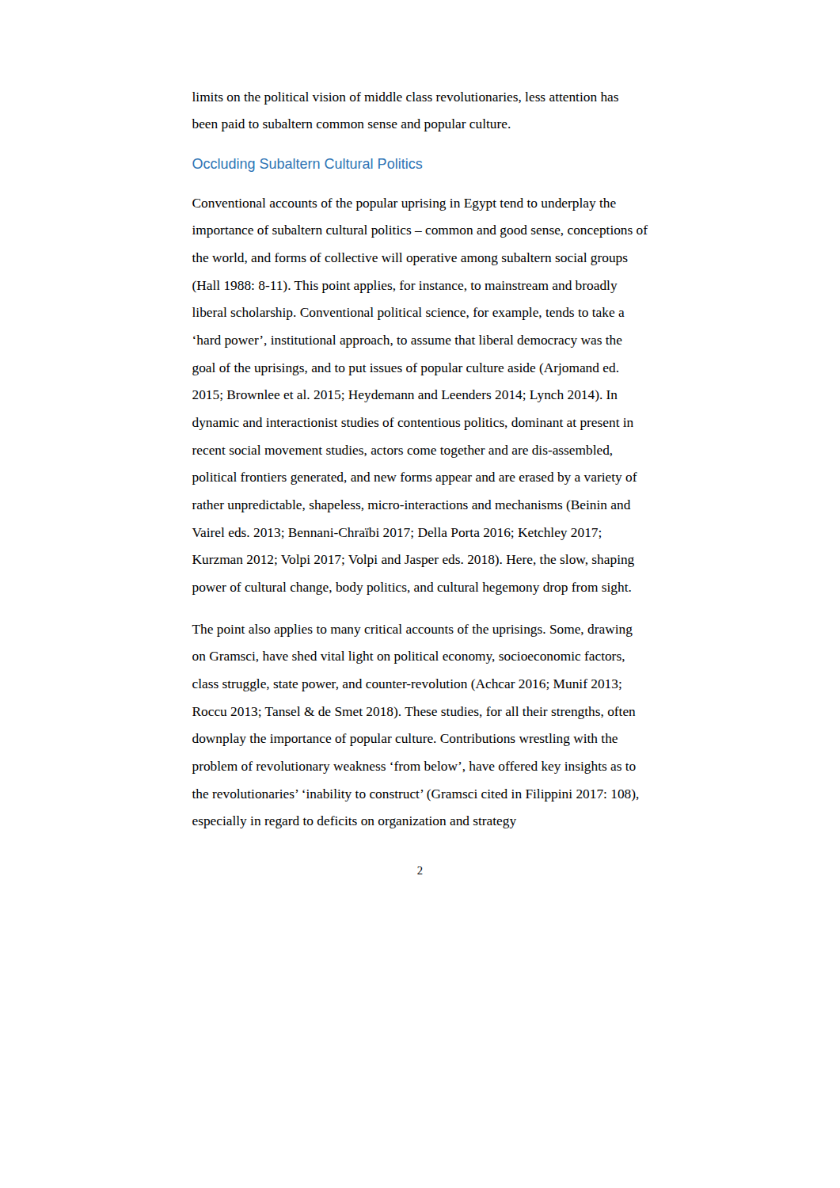limits on the political vision of middle class revolutionaries, less attention has been paid to subaltern common sense and popular culture.
Occluding Subaltern Cultural Politics
Conventional accounts of the popular uprising in Egypt tend to underplay the importance of subaltern cultural politics – common and good sense, conceptions of the world, and forms of collective will operative among subaltern social groups (Hall 1988: 8-11). This point applies, for instance, to mainstream and broadly liberal scholarship. Conventional political science, for example, tends to take a ‘hard power’, institutional approach, to assume that liberal democracy was the goal of the uprisings, and to put issues of popular culture aside (Arjomand ed. 2015; Brownlee et al. 2015; Heydemann and Leenders 2014; Lynch 2014). In dynamic and interactionist studies of contentious politics, dominant at present in recent social movement studies, actors come together and are dis-assembled, political frontiers generated, and new forms appear and are erased by a variety of rather unpredictable, shapeless, micro-interactions and mechanisms (Beinin and Vairel eds. 2013; Bennani-Chraïbi 2017; Della Porta 2016; Ketchley 2017; Kurzman 2012; Volpi 2017; Volpi and Jasper eds. 2018). Here, the slow, shaping power of cultural change, body politics, and cultural hegemony drop from sight.
The point also applies to many critical accounts of the uprisings. Some, drawing on Gramsci, have shed vital light on political economy, socioeconomic factors, class struggle, state power, and counter-revolution (Achcar 2016; Munif 2013; Roccu 2013; Tansel & de Smet 2018). These studies, for all their strengths, often downplay the importance of popular culture. Contributions wrestling with the problem of revolutionary weakness ‘from below’, have offered key insights as to the revolutionaries’ ‘inability to construct’ (Gramsci cited in Filippini 2017: 108), especially in regard to deficits on organization and strategy
2